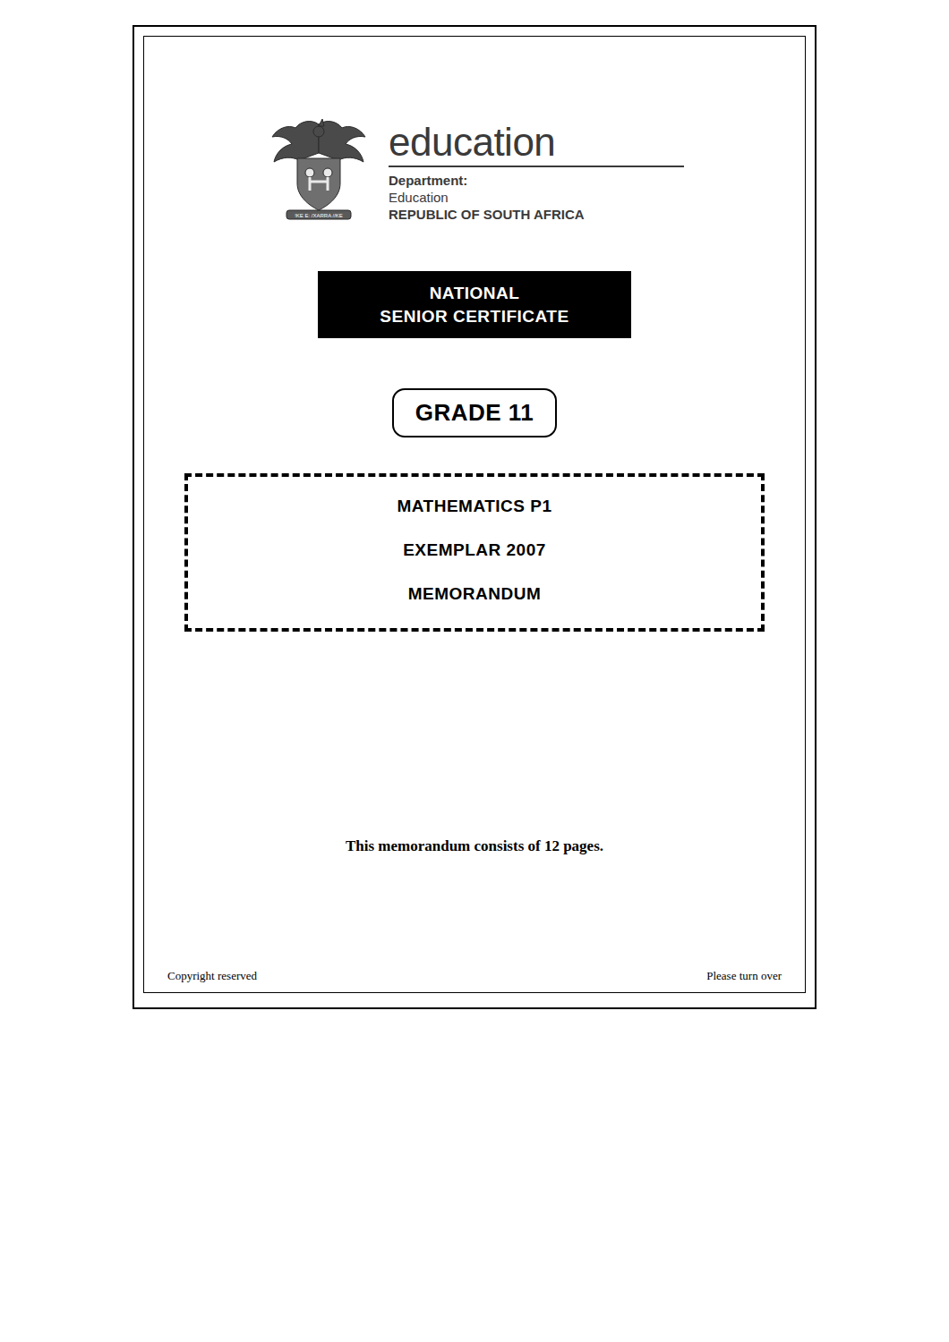!KE E: /XARRA //KE
education
Department:
Education
REPUBLIC OF SOUTH AFRICA
NATIONAL
SENIOR CERTIFICATE
GRADE 11
MATHEMATICS P1
EXEMPLAR 2007
MEMORANDUM
This memorandum consists of 12 pages.
Copyright reserved Please turn over